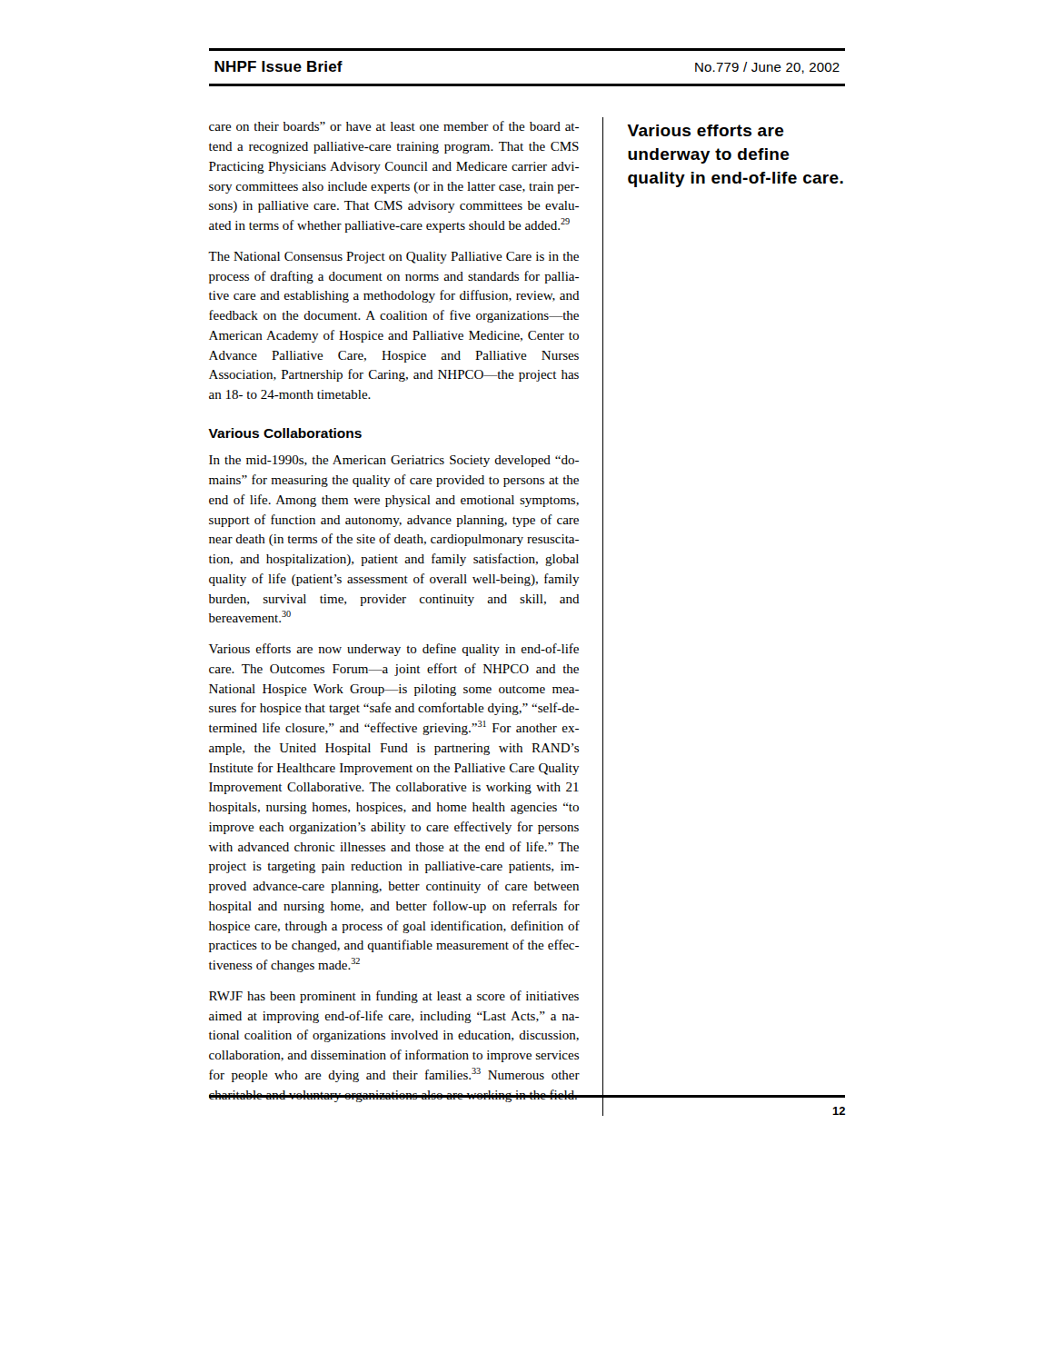NHPF Issue Brief
No.779 / June 20, 2002
care on their boards” or have at least one member of the board attend a recognized palliative-care training program. That the CMS Practicing Physicians Advisory Council and Medicare carrier advisory committees also include experts (or in the latter case, train persons) in palliative care. That CMS advisory committees be evaluated in terms of whether palliative-care experts should be added.29
The National Consensus Project on Quality Palliative Care is in the process of drafting a document on norms and standards for palliative care and establishing a methodology for diffusion, review, and feedback on the document. A coalition of five organizations—the American Academy of Hospice and Palliative Medicine, Center to Advance Palliative Care, Hospice and Palliative Nurses Association, Partnership for Caring, and NHPCO—the project has an 18- to 24-month timetable.
Various Collaborations
In the mid-1990s, the American Geriatrics Society developed “domains” for measuring the quality of care provided to persons at the end of life. Among them were physical and emotional symptoms, support of function and autonomy, advance planning, type of care near death (in terms of the site of death, cardiopulmonary resuscitation, and hospitalization), patient and family satisfaction, global quality of life (patient’s assessment of overall well-being), family burden, survival time, provider continuity and skill, and bereavement.30
Various efforts are now underway to define quality in end-of-life care. The Outcomes Forum—a joint effort of NHPCO and the National Hospice Work Group—is piloting some outcome measures for hospice that target “safe and comfortable dying,” “self-determined life closure,” and “effective grieving.”31 For another example, the United Hospital Fund is partnering with RAND’s Institute for Healthcare Improvement on the Palliative Care Quality Improvement Collaborative. The collaborative is working with 21 hospitals, nursing homes, hospices, and home health agencies “to improve each organization’s ability to care effectively for persons with advanced chronic illnesses and those at the end of life.” The project is targeting pain reduction in palliative-care patients, improved advance-care planning, better continuity of care between hospital and nursing home, and better follow-up on referrals for hospice care, through a process of goal identification, definition of practices to be changed, and quantifiable measurement of the effectiveness of changes made.32
RWJF has been prominent in funding at least a score of initiatives aimed at improving end-of-life care, including “Last Acts,” a national coalition of organizations involved in education, discussion, collaboration, and dissemination of information to improve services for people who are dying and their families.33 Numerous other charitable and voluntary organizations also are working in the field.
Various efforts are underway to define quality in end-of-life care.
12